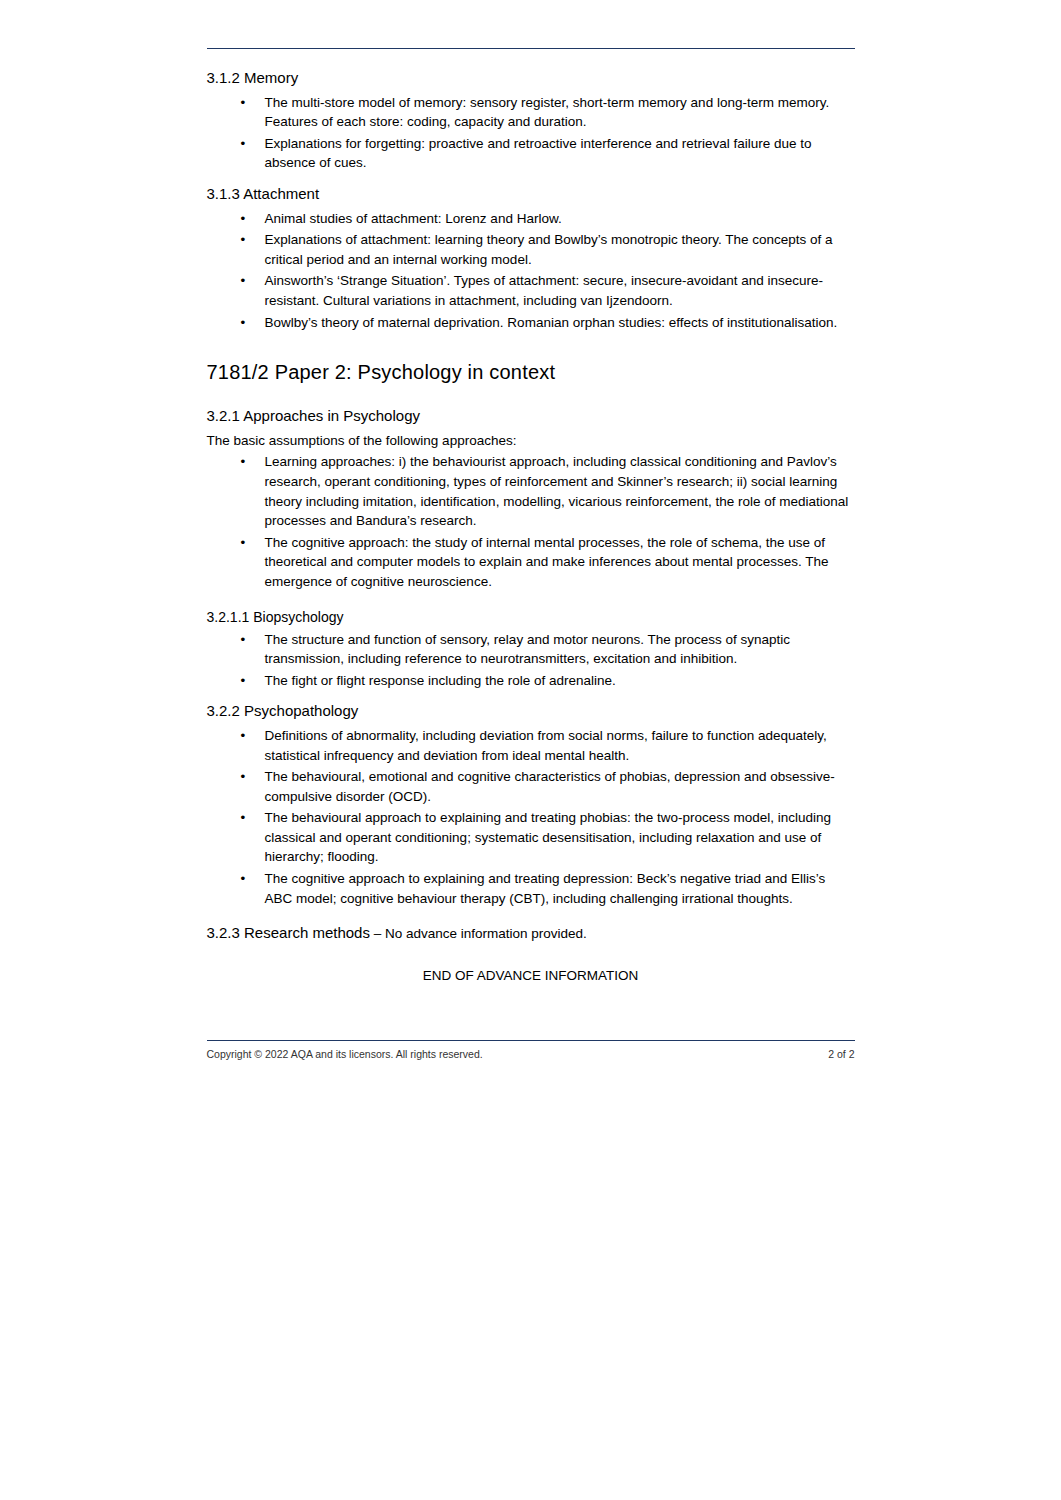3.1.2 Memory
The multi-store model of memory: sensory register, short-term memory and long-term memory. Features of each store: coding, capacity and duration.
Explanations for forgetting: proactive and retroactive interference and retrieval failure due to absence of cues.
3.1.3 Attachment
Animal studies of attachment: Lorenz and Harlow.
Explanations of attachment: learning theory and Bowlby’s monotropic theory. The concepts of a critical period and an internal working model.
Ainsworth’s ‘Strange Situation’. Types of attachment: secure, insecure-avoidant and insecure-resistant. Cultural variations in attachment, including van Ijzendoorn.
Bowlby’s theory of maternal deprivation. Romanian orphan studies: effects of institutionalisation.
7181/2 Paper 2: Psychology in context
3.2.1 Approaches in Psychology
The basic assumptions of the following approaches:
Learning approaches: i) the behaviourist approach, including classical conditioning and Pavlov’s research, operant conditioning, types of reinforcement and Skinner’s research; ii) social learning theory including imitation, identification, modelling, vicarious reinforcement, the role of mediational processes and Bandura’s research.
The cognitive approach: the study of internal mental processes, the role of schema, the use of theoretical and computer models to explain and make inferences about mental processes. The emergence of cognitive neuroscience.
3.2.1.1 Biopsychology
The structure and function of sensory, relay and motor neurons. The process of synaptic transmission, including reference to neurotransmitters, excitation and inhibition.
The fight or flight response including the role of adrenaline.
3.2.2 Psychopathology
Definitions of abnormality, including deviation from social norms, failure to function adequately, statistical infrequency and deviation from ideal mental health.
The behavioural, emotional and cognitive characteristics of phobias, depression and obsessive-compulsive disorder (OCD).
The behavioural approach to explaining and treating phobias: the two-process model, including classical and operant conditioning; systematic desensitisation, including relaxation and use of hierarchy; flooding.
The cognitive approach to explaining and treating depression: Beck’s negative triad and Ellis’s ABC model; cognitive behaviour therapy (CBT), including challenging irrational thoughts.
3.2.3 Research methods – No advance information provided.
END OF ADVANCE INFORMATION
Copyright © 2022 AQA and its licensors. All rights reserved. 2 of 2